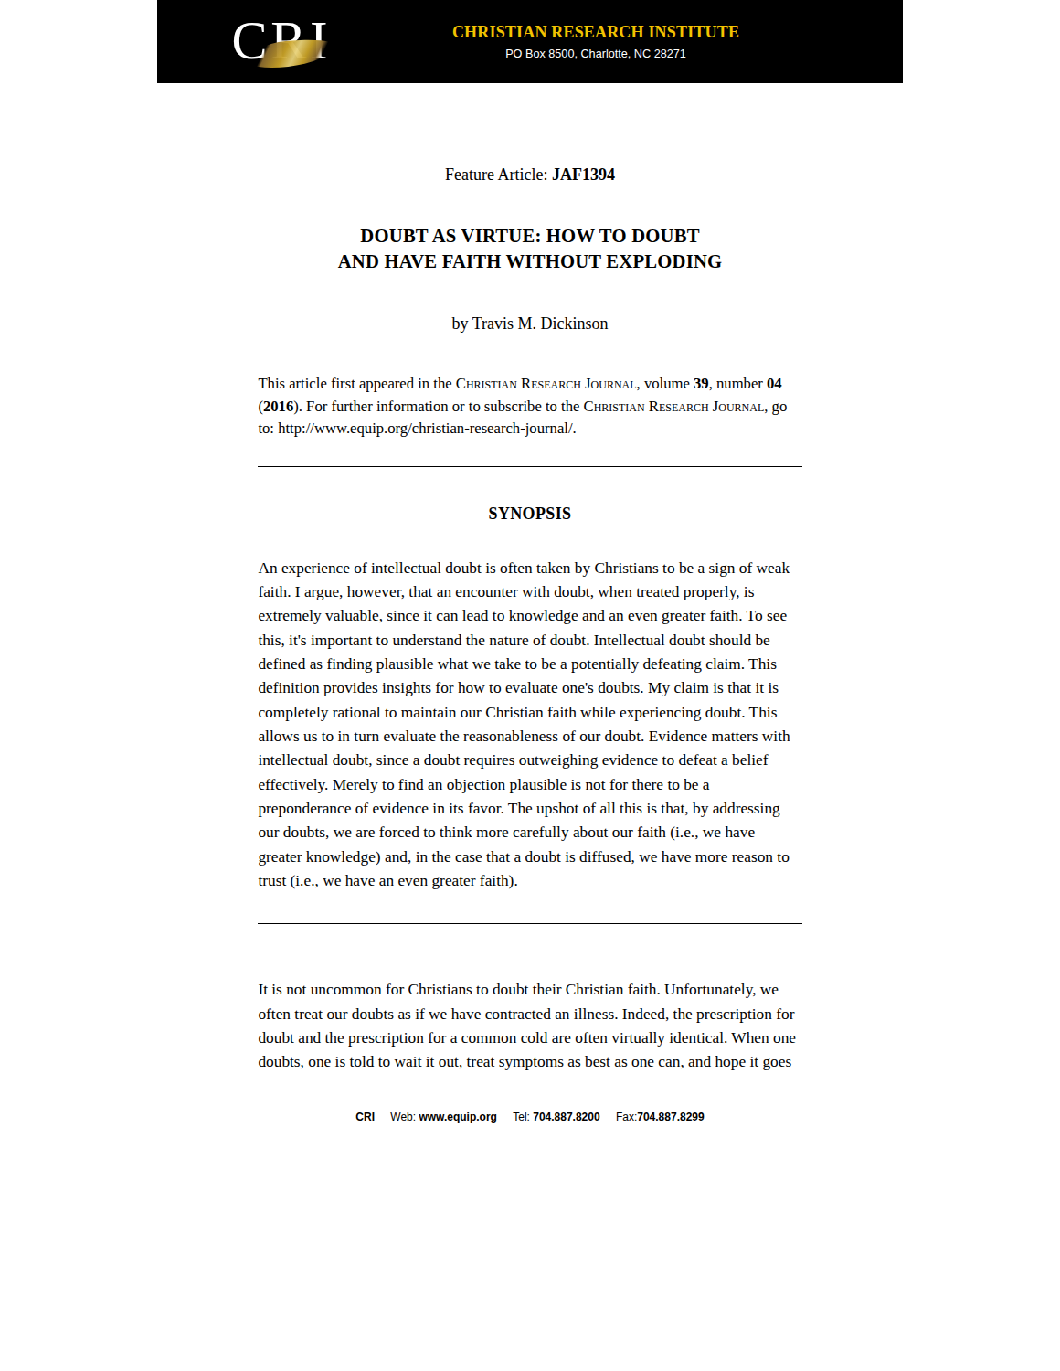CRI
CHRISTIAN RESEARCH INSTITUTE
PO Box 8500, Charlotte, NC 28271
Feature Article: JAF1394
Doubt as Virtue: How to Doubt
and Have Faith Without Exploding
by Travis M. Dickinson
This article first appeared in the Christian Research Journal, volume 39, number 04 (2016). For further information or to subscribe to the Christian Research Journal, go to: http://www.equip.org/christian-research-journal/.
SYNOPSIS
An experience of intellectual doubt is often taken by Christians to be a sign of weak faith. I argue, however, that an encounter with doubt, when treated properly, is extremely valuable, since it can lead to knowledge and an even greater faith. To see this, it's important to understand the nature of doubt. Intellectual doubt should be defined as finding plausible what we take to be a potentially defeating claim. This definition provides insights for how to evaluate one's doubts. My claim is that it is completely rational to maintain our Christian faith while experiencing doubt. This allows us to in turn evaluate the reasonableness of our doubt. Evidence matters with intellectual doubt, since a doubt requires outweighing evidence to defeat a belief effectively. Merely to find an objection plausible is not for there to be a preponderance of evidence in its favor. The upshot of all this is that, by addressing our doubts, we are forced to think more carefully about our faith (i.e., we have greater knowledge) and, in the case that a doubt is diffused, we have more reason to trust (i.e., we have an even greater faith).
It is not uncommon for Christians to doubt their Christian faith. Unfortunately, we often treat our doubts as if we have contracted an illness. Indeed, the prescription for doubt and the prescription for a common cold are often virtually identical. When one doubts, one is told to wait it out, treat symptoms as best as one can, and hope it goes
CRI Web: www.equip.org Tel: 704.887.8200 Fax:704.887.8299